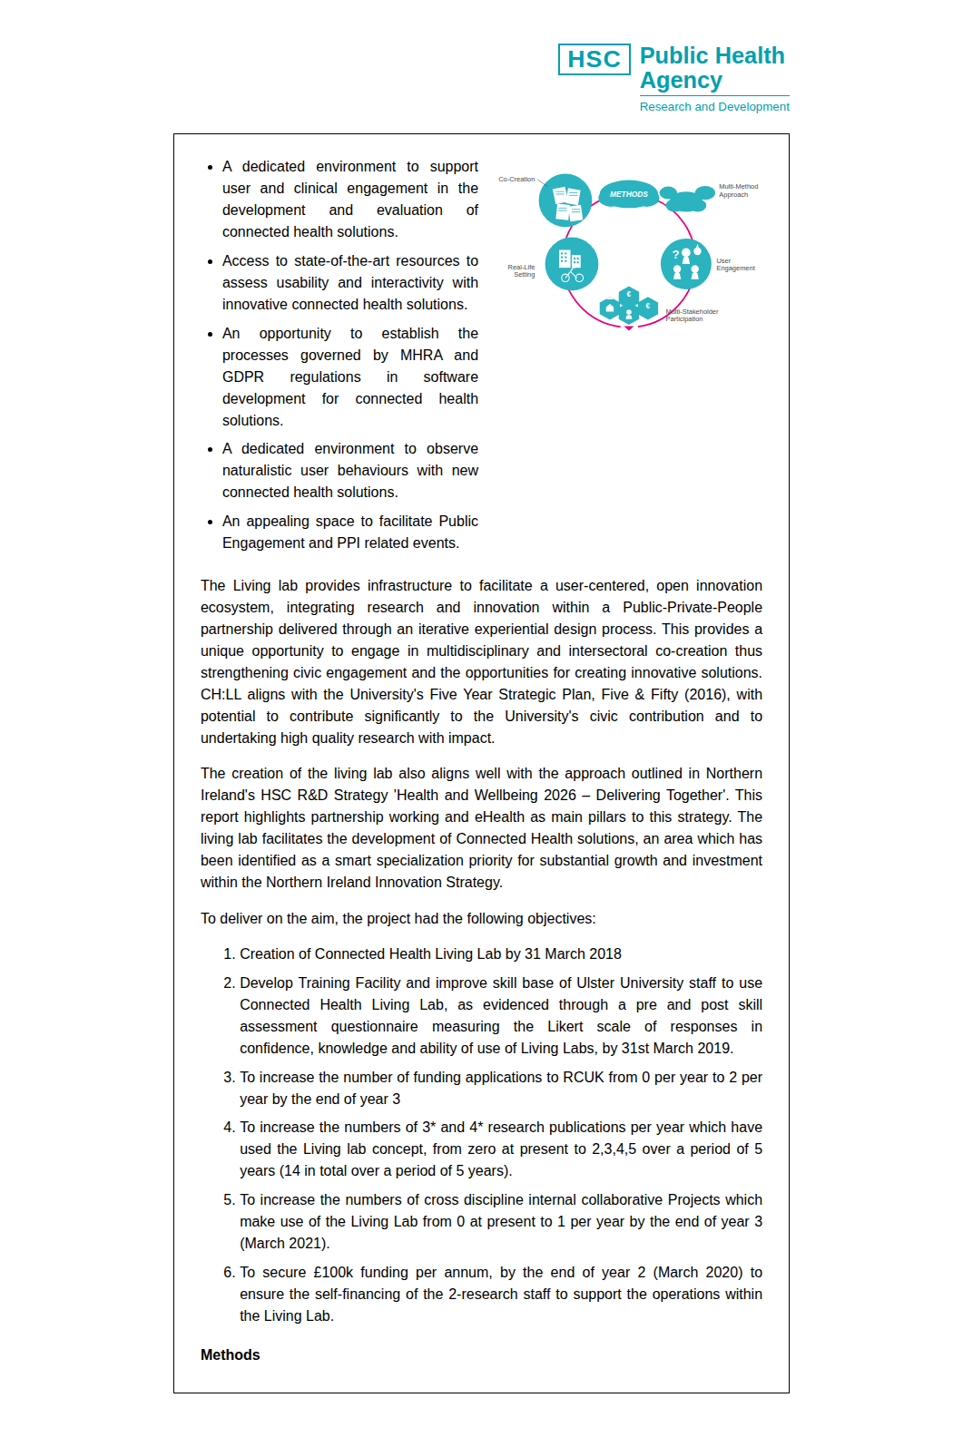HSC
Public Health Agency
Research and Development
A dedicated environment to support user and clinical engagement in the development and evaluation of connected health solutions.
Access to state-of-the-art resources to assess usability and interactivity with innovative connected health solutions.
An opportunity to establish the processes governed by MHRA and GDPR regulations in software development for connected health solutions.
A dedicated environment to observe naturalistic user behaviours with new connected health solutions.
An appealing space to facilitate Public Engagement and PPI related events.
METHODS Co-Creation Multi-Method Approach ? User Engagement € € Multi-Stakeholder Participation Real-Life Setting
The Living lab provides infrastructure to facilitate a user-centered, open innovation ecosystem, integrating research and innovation within a Public-Private-People partnership delivered through an iterative experiential design process. This provides a unique opportunity to engage in multidisciplinary and intersectoral co-creation thus strengthening civic engagement and the opportunities for creating innovative solutions. CH:LL aligns with the University's Five Year Strategic Plan, Five & Fifty (2016), with potential to contribute significantly to the University's civic contribution and to undertaking high quality research with impact.
The creation of the living lab also aligns well with the approach outlined in Northern Ireland's HSC R&D Strategy 'Health and Wellbeing 2026 – Delivering Together'. This report highlights partnership working and eHealth as main pillars to this strategy. The living lab facilitates the development of Connected Health solutions, an area which has been identified as a smart specialization priority for substantial growth and investment within the Northern Ireland Innovation Strategy.
To deliver on the aim, the project had the following objectives:
Creation of Connected Health Living Lab by 31 March 2018
Develop Training Facility and improve skill base of Ulster University staff to use Connected Health Living Lab, as evidenced through a pre and post skill assessment questionnaire measuring the Likert scale of responses in confidence, knowledge and ability of use of Living Labs, by 31st March 2019.
To increase the number of funding applications to RCUK from 0 per year to 2 per year by the end of year 3
To increase the numbers of 3* and 4* research publications per year which have used the Living lab concept, from zero at present to 2,3,4,5 over a period of 5 years (14 in total over a period of 5 years).
To increase the numbers of cross discipline internal collaborative Projects which make use of the Living Lab from 0 at present to 1 per year by the end of year 3 (March 2021).
To secure £100k funding per annum, by the end of year 2 (March 2020) to ensure the self-financing of the 2-research staff to support the operations within the Living Lab.
Methods